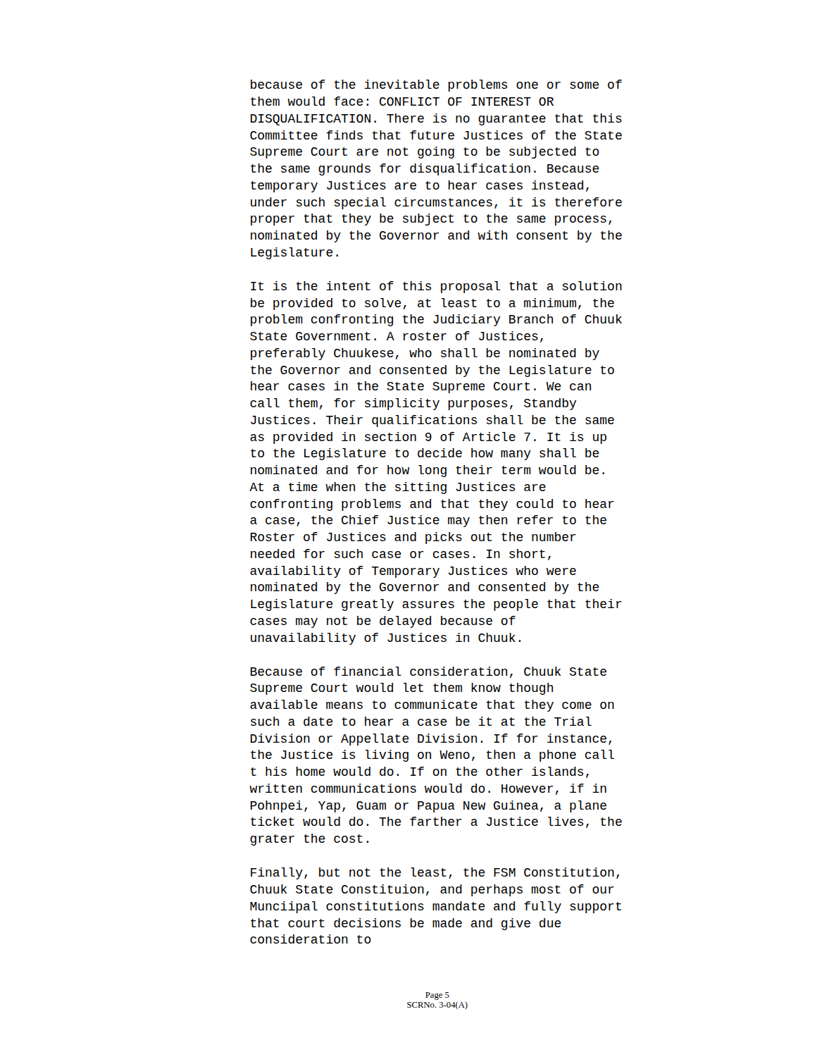because of the inevitable problems one or some of them would face: CONFLICT OF INTEREST OR DISQUALIFICATION. There is no guarantee that this Committee finds that future Justices of the State Supreme Court are not going to be subjected to the same grounds for disqualification. Because temporary Justices are to hear cases instead, under such special circumstances, it is therefore proper that they be subject to the same process, nominated by the Governor and with consent by the Legislature.
It is the intent of this proposal that a solution be provided to solve, at least to a minimum, the problem confronting the Judiciary Branch of Chuuk State Government. A roster of Justices, preferably Chuukese, who shall be nominated by the Governor and consented by the Legislature to hear cases in the State Supreme Court. We can call them, for simplicity purposes, Standby Justices. Their qualifications shall be the same as provided in section 9 of Article 7. It is up to the Legislature to decide how many shall be nominated and for how long their term would be. At a time when the sitting Justices are confronting problems and that they could to hear a case, the Chief Justice may then refer to the Roster of Justices and picks out the number needed for such case or cases. In short, availability of Temporary Justices who were nominated by the Governor and consented by the Legislature greatly assures the people that their cases may not be delayed because of unavailability of Justices in Chuuk.
Because of financial consideration, Chuuk State Supreme Court would let them know though available means to communicate that they come on such a date to hear a case be it at the Trial Division or Appellate Division. If for instance, the Justice is living on Weno, then a phone call t his home would do. If on the other islands, written communications would do. However, if in Pohnpei, Yap, Guam or Papua New Guinea, a plane ticket would do. The farther a Justice lives, the grater the cost.
Finally, but not the least, the FSM Constitution, Chuuk State Constituion, and perhaps most of our Munciipal constitutions mandate and fully support that court decisions be made and give due consideration to
Page 5
SCRNo. 3-04(A)